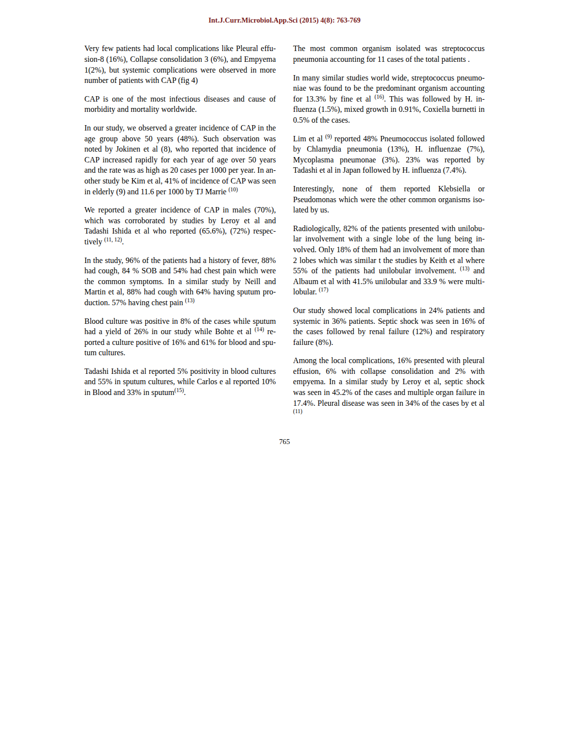Int.J.Curr.Microbiol.App.Sci (2015) 4(8): 763-769
Very few patients had local complications like Pleural effusion-8 (16%), Collapse consolidation 3 (6%), and Empyema 1(2%), but systemic complications were observed in more number of patients with CAP (fig 4)
CAP is one of the most infectious diseases and cause of morbidity and mortality worldwide.
In our study, we observed a greater incidence of CAP in the age group above 50 years (48%). Such observation was noted by Jokinen et al (8), who reported that incidence of CAP increased rapidly for each year of age over 50 years and the rate was as high as 20 cases per 1000 per year. In another study be Kim et al, 41% of incidence of CAP was seen in elderly (9) and 11.6 per 1000 by TJ Marrie (10)
We reported a greater incidence of CAP in males (70%), which was corroborated by studies by Leroy et al and Tadashi Ishida et al who reported (65.6%), (72%) respectively (11, 12).
In the study, 96% of the patients had a history of fever, 88% had cough, 84 % SOB and 54% had chest pain which were the common symptoms. In a similar study by Neill and Martin et al, 88% had cough with 64% having sputum production. 57% having chest pain (13)
Blood culture was positive in 8% of the cases while sputum had a yield of 26% in our study while Bohte et al (14) reported a culture positive of 16% and 61% for blood and sputum cultures.
Tadashi Ishida et al reported 5% positivity in blood cultures and 55% in sputum cultures, while Carlos e al reported 10% in Blood and 33% in sputum(15).
The most common organism isolated was streptococcus pneumonia accounting for 11 cases of the total patients .
In many similar studies world wide, streptococcus pneumoniae was found to be the predominant organism accounting for 13.3% by fine et al (16). This was followed by H. influenza (1.5%), mixed growth in 0.91%, Coxiella burnetti in 0.5% of the cases.
Lim et al (9) reported 48% Pneumococcus isolated followed by Chlamydia pneumonia (13%), H. influenzae (7%), Mycoplasma pneumonae (3%). 23% was reported by Tadashi et al in Japan followed by H. influenza (7.4%).
Interestingly, none of them reported Klebsiella or Pseudomonas which were the other common organisms isolated by us.
Radiologically, 82% of the patients presented with unilobular involvement with a single lobe of the lung being involved. Only 18% of them had an involvement of more than 2 lobes which was similar t the studies by Keith et al where 55% of the patients had unilobular involvement. (13) and Albaum et al with 41.5% unilobular and 33.9 % were multilobular. (17)
Our study showed local complications in 24% patients and systemic in 36% patients. Septic shock was seen in 16% of the cases followed by renal failure (12%) and respiratory failure (8%).
Among the local complications, 16% presented with pleural effusion, 6% with collapse consolidation and 2% with empyema. In a similar study by Leroy et al, septic shock was seen in 45.2% of the cases and multiple organ failure in 17.4%. Pleural disease was seen in 34% of the cases by et al (11)
765